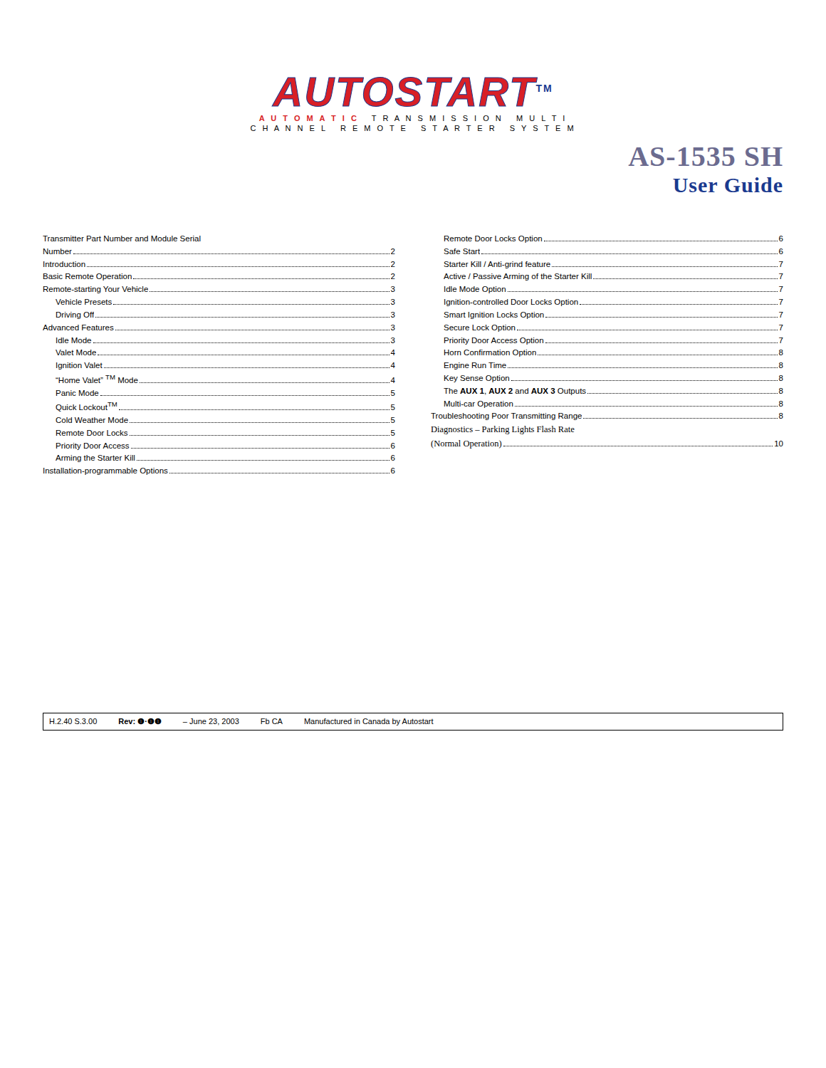AUTOSTARTTM
A U T O M A T I C T R A N S M I S S I O N M U L T I
C H A N N E L R E M O T E S T A R T E R S Y S T E M
AS-1535 SH
User Guide
Transmitter Part Number and Module Serial
Number 2
Introduction 2
Basic Remote Operation 2
Remote-starting Your Vehicle 3
Vehicle Presets 3
Driving Off 3
Advanced Features 3
Idle Mode 3
Valet Mode 4
Ignition Valet 4
“Home Valet” TM Mode 4
Panic Mode 5
Quick LockoutTM 5
Cold Weather Mode 5
Remote Door Locks 5
Priority Door Access 6
Arming the Starter Kill 6
Installation-programmable Options 6
Remote Door Locks Option 6
Safe Start 6
Starter Kill / Anti-grind feature 7
Active / Passive Arming of the Starter Kill 7
Idle Mode Option 7
Ignition-controlled Door Locks Option 7
Smart Ignition Locks Option 7
Secure Lock Option 7
Priority Door Access Option 7
Horn Confirmation Option 8
Engine Run Time 8
Key Sense Option 8
The AUX 1, AUX 2 and AUX 3 Outputs 8
Multi-car Operation 8
Troubleshooting Poor Transmitting Range 8
Diagnostics – Parking Lights Flash Rate
(Normal Operation) 10
H.2.40 S.3.00 Rev: ❶·❶❶ – June 23, 2003 Fb CA Manufactured in Canada by Autostart